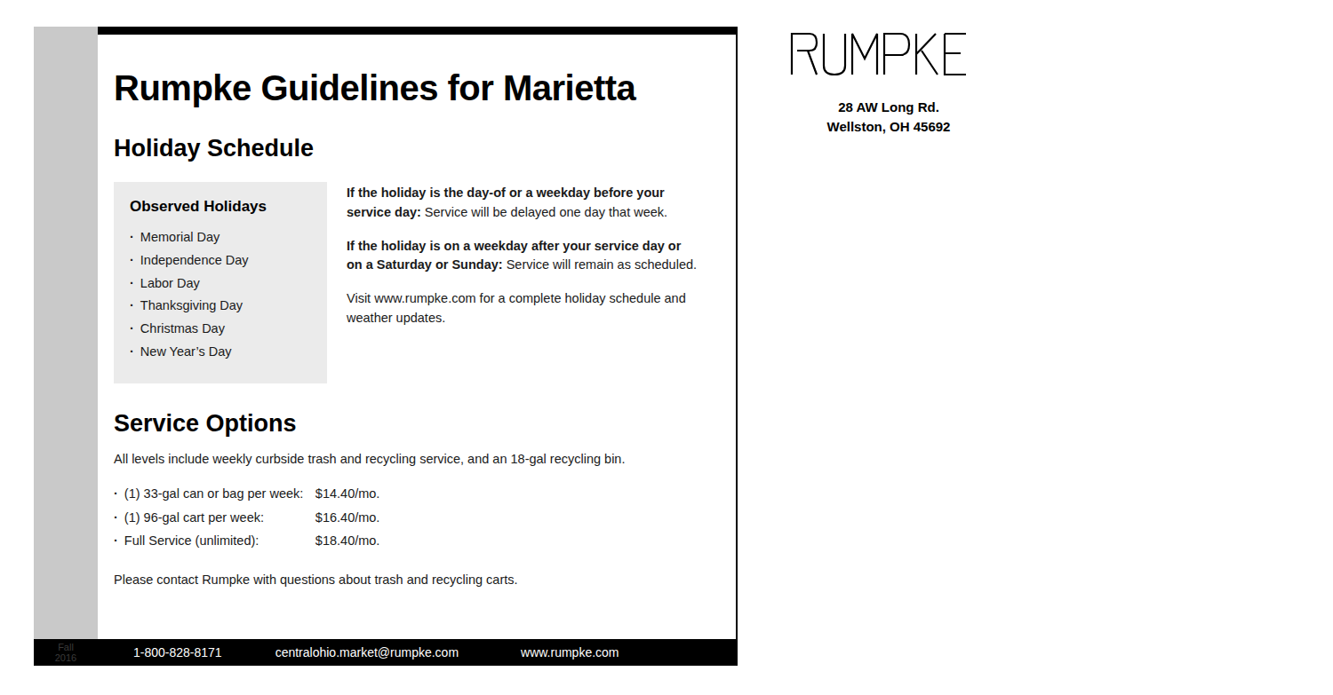Rumpke Guidelines for Marietta
Holiday Schedule
Observed Holidays
Memorial Day
Independence Day
Labor Day
Thanksgiving Day
Christmas Day
New Year’s Day
If the holiday is the day-of or a weekday before your service day: Service will be delayed one day that week.
If the holiday is on a weekday after your service day or on a Saturday or Sunday: Service will remain as scheduled.
Visit www.rumpke.com for a complete holiday schedule and weather updates.
Service Options
All levels include weekly curbside trash and recycling service, and an 18-gal recycling bin.
(1) 33-gal can or bag per week: $14.40/mo.
(1) 96-gal cart per week: $16.40/mo.
Full Service (unlimited): $18.40/mo.
Please contact Rumpke with questions about trash and recycling carts.
Fall
2016
1-800-828-8171
centralohio.market@rumpke.com
www.rumpke.com
28 AW Long Rd.
Wellston, OH 45692